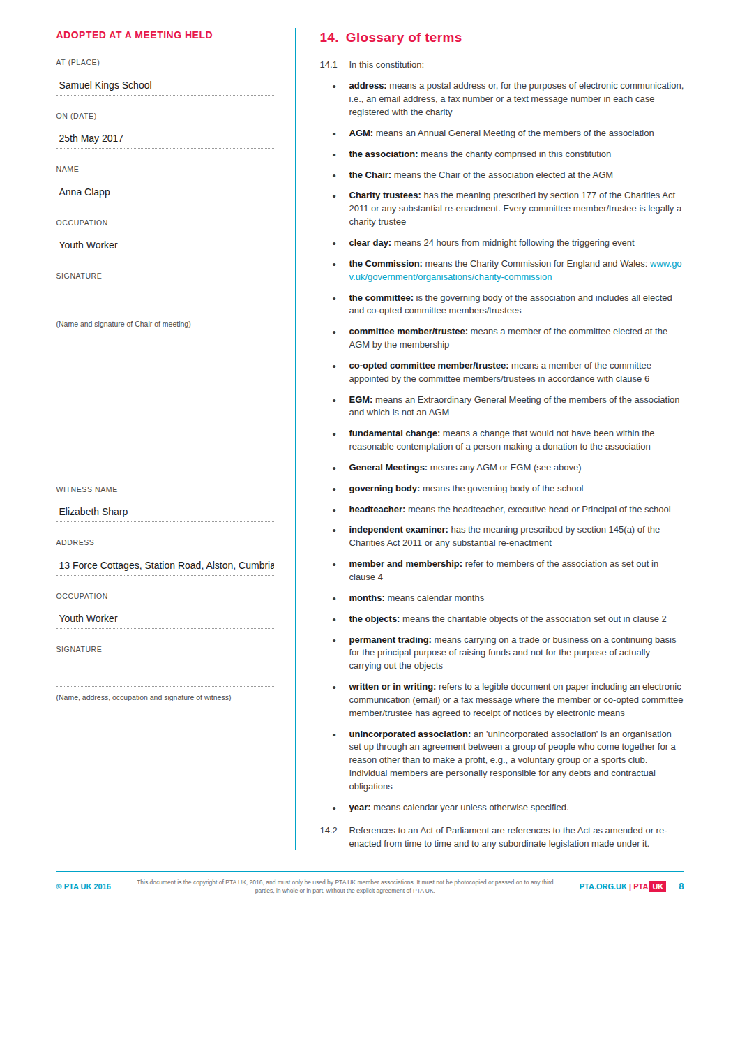Adopted at a meeting held
AT (Place)
Samuel Kings School
ON (Date)
25th May 2017
NAME
Anna Clapp
OCCUPATION
Youth Worker
SIGNATURE
(Name and signature of Chair of meeting)
WITNESS NAME
Elizabeth Sharp
ADDRESS
13 Force Cottages, Station Road, Alston, Cumbria
OCCUPATION
Youth Worker
SIGNATURE
(Name, address, occupation and signature of witness)
14. Glossary of terms
14.1 In this constitution:
address: means a postal address or, for the purposes of electronic communication, i.e., an email address, a fax number or a text message number in each case registered with the charity
AGM: means an Annual General Meeting of the members of the association
the association: means the charity comprised in this constitution
the Chair: means the Chair of the association elected at the AGM
Charity trustees: has the meaning prescribed by section 177 of the Charities Act 2011 or any substantial re-enactment. Every committee member/trustee is legally a charity trustee
clear day: means 24 hours from midnight following the triggering event
the Commission: means the Charity Commission for England and Wales: www.gov.uk/government/organisations/charity-commission
the committee: is the governing body of the association and includes all elected and co-opted committee members/trustees
committee member/trustee: means a member of the committee elected at the AGM by the membership
co-opted committee member/trustee: means a member of the committee appointed by the committee members/trustees in accordance with clause 6
EGM: means an Extraordinary General Meeting of the members of the association and which is not an AGM
fundamental change: means a change that would not have been within the reasonable contemplation of a person making a donation to the association
General Meetings: means any AGM or EGM (see above)
governing body: means the governing body of the school
headteacher: means the headteacher, executive head or Principal of the school
independent examiner: has the meaning prescribed by section 145(a) of the Charities Act 2011 or any substantial re-enactment
member and membership: refer to members of the association as set out in clause 4
months: means calendar months
the objects: means the charitable objects of the association set out in clause 2
permanent trading: means carrying on a trade or business on a continuing basis for the principal purpose of raising funds and not for the purpose of actually carrying out the objects
written or in writing: refers to a legible document on paper including an electronic communication (email) or a fax message where the member or co-opted committee member/trustee has agreed to receipt of notices by electronic means
unincorporated association: an 'unincorporated association' is an organisation set up through an agreement between a group of people who come together for a reason other than to make a profit, e.g., a voluntary group or a sports club. Individual members are personally responsible for any debts and contractual obligations
year: means calendar year unless otherwise specified.
14.2 References to an Act of Parliament are references to the Act as amended or re-enacted from time to time and to any subordinate legislation made under it.
© PTA UK 2016
This document is the copyright of PTA UK, 2016, and must only be used by PTA UK member associations. It must not be photocopied or passed on to any third parties, in whole or in part, without the explicit agreement of PTA UK.
PTA.ORG.UK | PTA UK
8